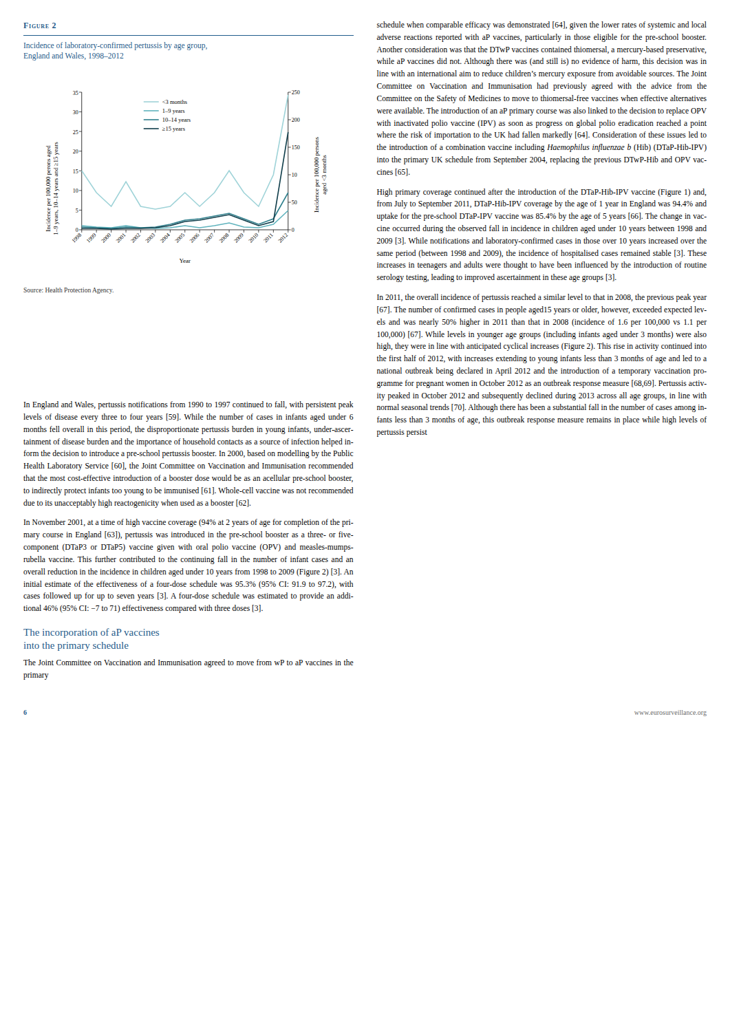Figure 2
Incidence of laboratory-confirmed pertussis by age group,
England and Wales, 1998–2012
Incidence per 100,000 perons aged 1–9 years, 10–14 years and ≥15 years Incidence per 100,000 persons aged <3 months 0 5 10 15 20 25 30 35 0 50 10 150 200 250 1998 1999 2000 2001 2002 2003 2004 2005 2006 2007 2008 2009 2010 2011 2012 Year <3 months 1–9 years 10–14 years ≥15 years
Source: Health Protection Agency.
In England and Wales, pertussis notifications from 1990 to 1997 continued to fall, with persistent peak levels of disease every three to four years [59]. While the number of cases in infants aged under 6 months fell overall in this period, the disproportionate pertussis burden in young infants, under-ascertainment of disease burden and the importance of household contacts as a source of infection helped inform the decision to introduce a pre-school pertussis booster. In 2000, based on modelling by the Public Health Laboratory Service [60], the Joint Committee on Vaccination and Immunisation recommended that the most cost-effective introduction of a booster dose would be as an acellular pre-school booster, to indirectly protect infants too young to be immunised [61]. Whole-cell vaccine was not recommended due to its unacceptably high reactogenicity when used as a booster [62].
In November 2001, at a time of high vaccine coverage (94% at 2 years of age for completion of the primary course in England [63]), pertussis was introduced in the pre-school booster as a three- or five-component (DTaP3 or DTaP5) vaccine given with oral polio vaccine (OPV) and measles-mumps-rubella vaccine. This further contributed to the continuing fall in the number of infant cases and an overall reduction in the incidence in children aged under 10 years from 1998 to 2009 (Figure 2) [3]. An initial estimate of the effectiveness of a four-dose schedule was 95.3% (95% CI: 91.9 to 97.2), with cases followed up for up to seven years [3]. A four-dose schedule was estimated to provide an additional 46% (95% CI: −7 to 71) effectiveness compared with three doses [3].
The incorporation of aP vaccines
into the primary schedule
The Joint Committee on Vaccination and Immunisation agreed to move from wP to aP vaccines in the primary
schedule when comparable efficacy was demonstrated [64], given the lower rates of systemic and local adverse reactions reported with aP vaccines, particularly in those eligible for the pre-school booster. Another consideration was that the DTwP vaccines contained thiomersal, a mercury-based preservative, while aP vaccines did not. Although there was (and still is) no evidence of harm, this decision was in line with an international aim to reduce children’s mercury exposure from avoidable sources. The Joint Committee on Vaccination and Immunisation had previously agreed with the advice from the Committee on the Safety of Medicines to move to thiomersal-free vaccines when effective alternatives were available. The introduction of an aP primary course was also linked to the decision to replace OPV with inactivated polio vaccine (IPV) as soon as progress on global polio eradication reached a point where the risk of importation to the UK had fallen markedly [64]. Consideration of these issues led to the introduction of a combination vaccine including Haemophilus influenzae b (Hib) (DTaP-Hib-IPV) into the primary UK schedule from September 2004, replacing the previous DTwP-Hib and OPV vaccines [65].
High primary coverage continued after the introduction of the DTaP-Hib-IPV vaccine (Figure 1) and, from July to September 2011, DTaP-Hib-IPV coverage by the age of 1 year in England was 94.4% and uptake for the pre-school DTaP-IPV vaccine was 85.4% by the age of 5 years [66]. The change in vaccine occurred during the observed fall in incidence in children aged under 10 years between 1998 and 2009 [3]. While notifications and laboratory-confirmed cases in those over 10 years increased over the same period (between 1998 and 2009), the incidence of hospitalised cases remained stable [3]. These increases in teenagers and adults were thought to have been influenced by the introduction of routine serology testing, leading to improved ascertainment in these age groups [3].
In 2011, the overall incidence of pertussis reached a similar level to that in 2008, the previous peak year [67]. The number of confirmed cases in people aged15 years or older, however, exceeded expected levels and was nearly 50% higher in 2011 than that in 2008 (incidence of 1.6 per 100,000 vs 1.1 per 100,000) [67]. While levels in younger age groups (including infants aged under 3 months) were also high, they were in line with anticipated cyclical increases (Figure 2). This rise in activity continued into the first half of 2012, with increases extending to young infants less than 3 months of age and led to a national outbreak being declared in April 2012 and the introduction of a temporary vaccination programme for pregnant women in October 2012 as an outbreak response measure [68,69]. Pertussis activity peaked in October 2012 and subsequently declined during 2013 across all age groups, in line with normal seasonal trends [70]. Although there has been a substantial fall in the number of cases among infants less than 3 months of age, this outbreak response measure remains in place while high levels of pertussis persist
6
www.eurosurveillance.org